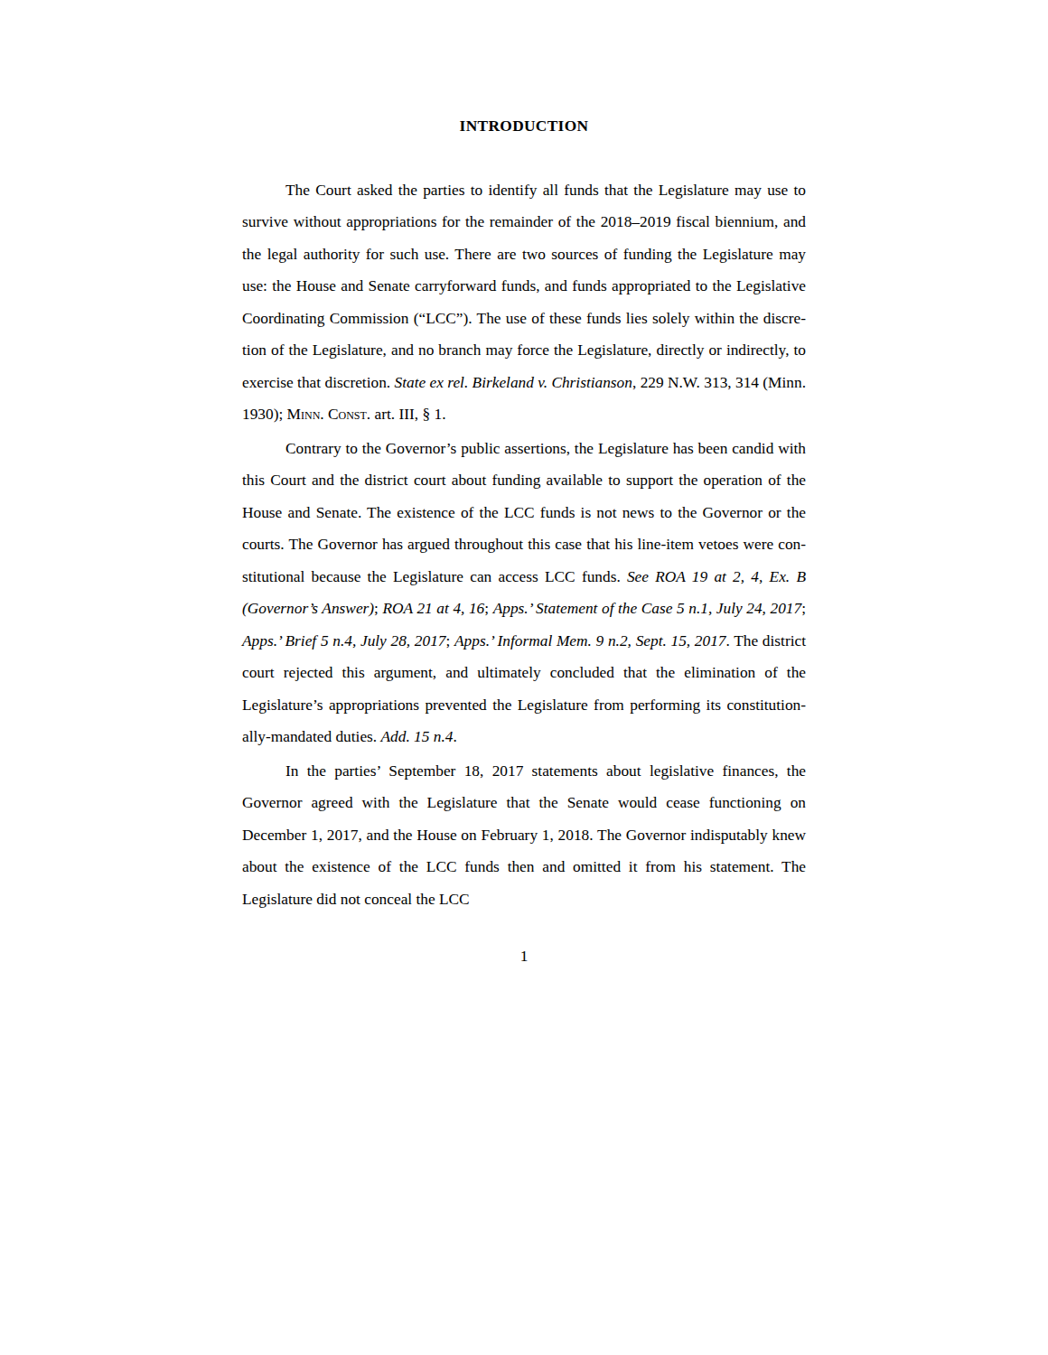INTRODUCTION
The Court asked the parties to identify all funds that the Legislature may use to survive without appropriations for the remainder of the 2018–2019 fiscal biennium, and the legal authority for such use. There are two sources of funding the Legislature may use: the House and Senate carryforward funds, and funds appropriated to the Legislative Coordinating Commission (“LCC”). The use of these funds lies solely within the discretion of the Legislature, and no branch may force the Legislature, directly or indirectly, to exercise that discretion. State ex rel. Birkeland v. Christianson, 229 N.W. 313, 314 (Minn. 1930); Minn. Const. art. III, § 1.
Contrary to the Governor’s public assertions, the Legislature has been candid with this Court and the district court about funding available to support the operation of the House and Senate. The existence of the LCC funds is not news to the Governor or the courts. The Governor has argued throughout this case that his line-item vetoes were constitutional because the Legislature can access LCC funds. See ROA 19 at 2, 4, Ex. B (Governor’s Answer); ROA 21 at 4, 16; Apps.’ Statement of the Case 5 n.1, July 24, 2017; Apps.’ Brief 5 n.4, July 28, 2017; Apps.’ Informal Mem. 9 n.2, Sept. 15, 2017. The district court rejected this argument, and ultimately concluded that the elimination of the Legislature’s appropriations prevented the Legislature from performing its constitutionally-mandated duties. Add. 15 n.4.
In the parties’ September 18, 2017 statements about legislative finances, the Governor agreed with the Legislature that the Senate would cease functioning on December 1, 2017, and the House on February 1, 2018. The Governor indisputably knew about the existence of the LCC funds then and omitted it from his statement. The Legislature did not conceal the LCC
1